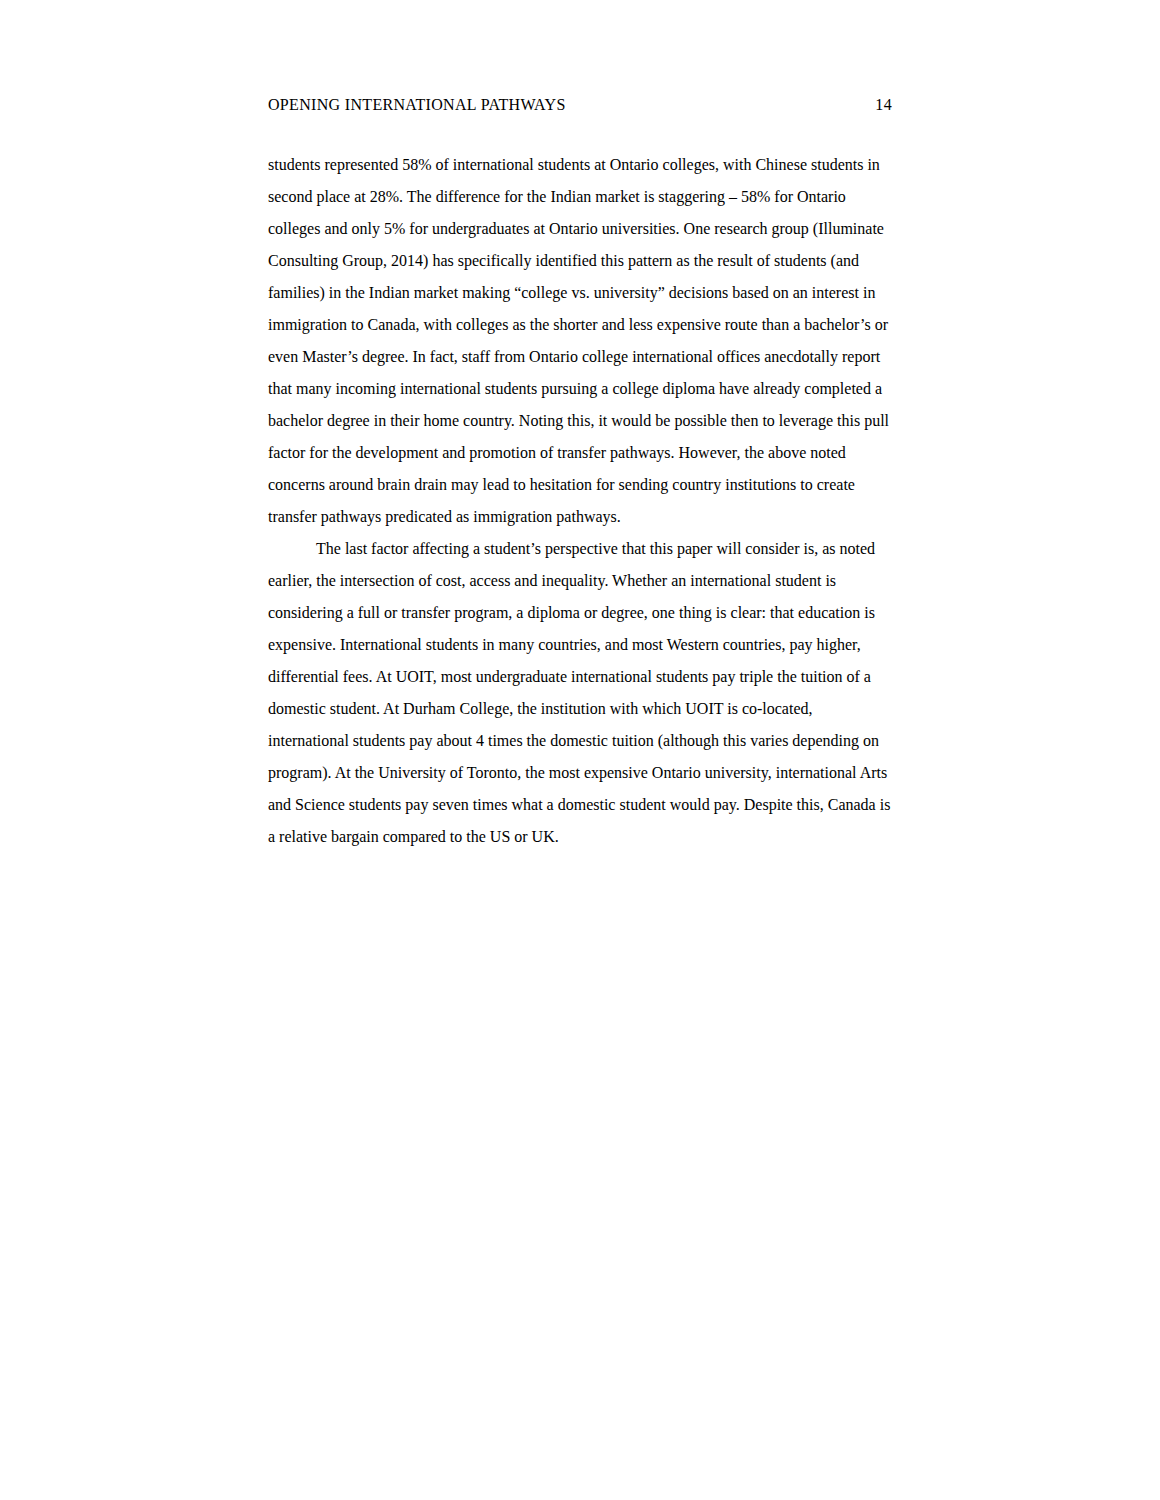Opening International Pathways 14
students represented 58% of international students at Ontario colleges, with Chinese students in second place at 28%. The difference for the Indian market is staggering – 58% for Ontario colleges and only 5% for undergraduates at Ontario universities. One research group (Illuminate Consulting Group, 2014) has specifically identified this pattern as the result of students (and families) in the Indian market making “college vs. university” decisions based on an interest in immigration to Canada, with colleges as the shorter and less expensive route than a bachelor’s or even Master’s degree. In fact, staff from Ontario college international offices anecdotally report that many incoming international students pursuing a college diploma have already completed a bachelor degree in their home country. Noting this, it would be possible then to leverage this pull factor for the development and promotion of transfer pathways. However, the above noted concerns around brain drain may lead to hesitation for sending country institutions to create transfer pathways predicated as immigration pathways.
The last factor affecting a student’s perspective that this paper will consider is, as noted earlier, the intersection of cost, access and inequality. Whether an international student is considering a full or transfer program, a diploma or degree, one thing is clear: that education is expensive. International students in many countries, and most Western countries, pay higher, differential fees. At UOIT, most undergraduate international students pay triple the tuition of a domestic student. At Durham College, the institution with which UOIT is co-located, international students pay about 4 times the domestic tuition (although this varies depending on program). At the University of Toronto, the most expensive Ontario university, international Arts and Science students pay seven times what a domestic student would pay. Despite this, Canada is a relative bargain compared to the US or UK.